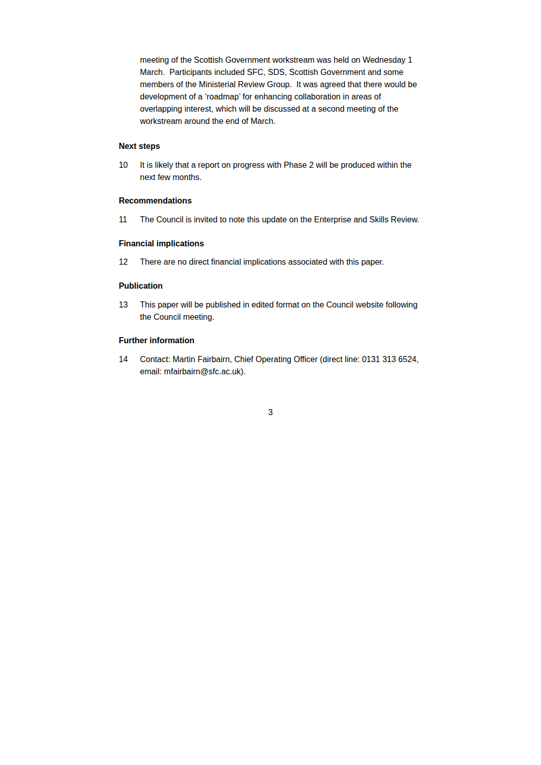meeting of the Scottish Government workstream was held on Wednesday 1 March. Participants included SFC, SDS, Scottish Government and some members of the Ministerial Review Group. It was agreed that there would be development of a ‘roadmap’ for enhancing collaboration in areas of overlapping interest, which will be discussed at a second meeting of the workstream around the end of March.
Next steps
10
It is likely that a report on progress with Phase 2 will be produced within the next few months.
Recommendations
11
The Council is invited to note this update on the Enterprise and Skills Review.
Financial implications
12
There are no direct financial implications associated with this paper.
Publication
13
This paper will be published in edited format on the Council website following the Council meeting.
Further information
14
Contact: Martin Fairbairn, Chief Operating Officer (direct line: 0131 313 6524, email: mfairbairn@sfc.ac.uk).
3